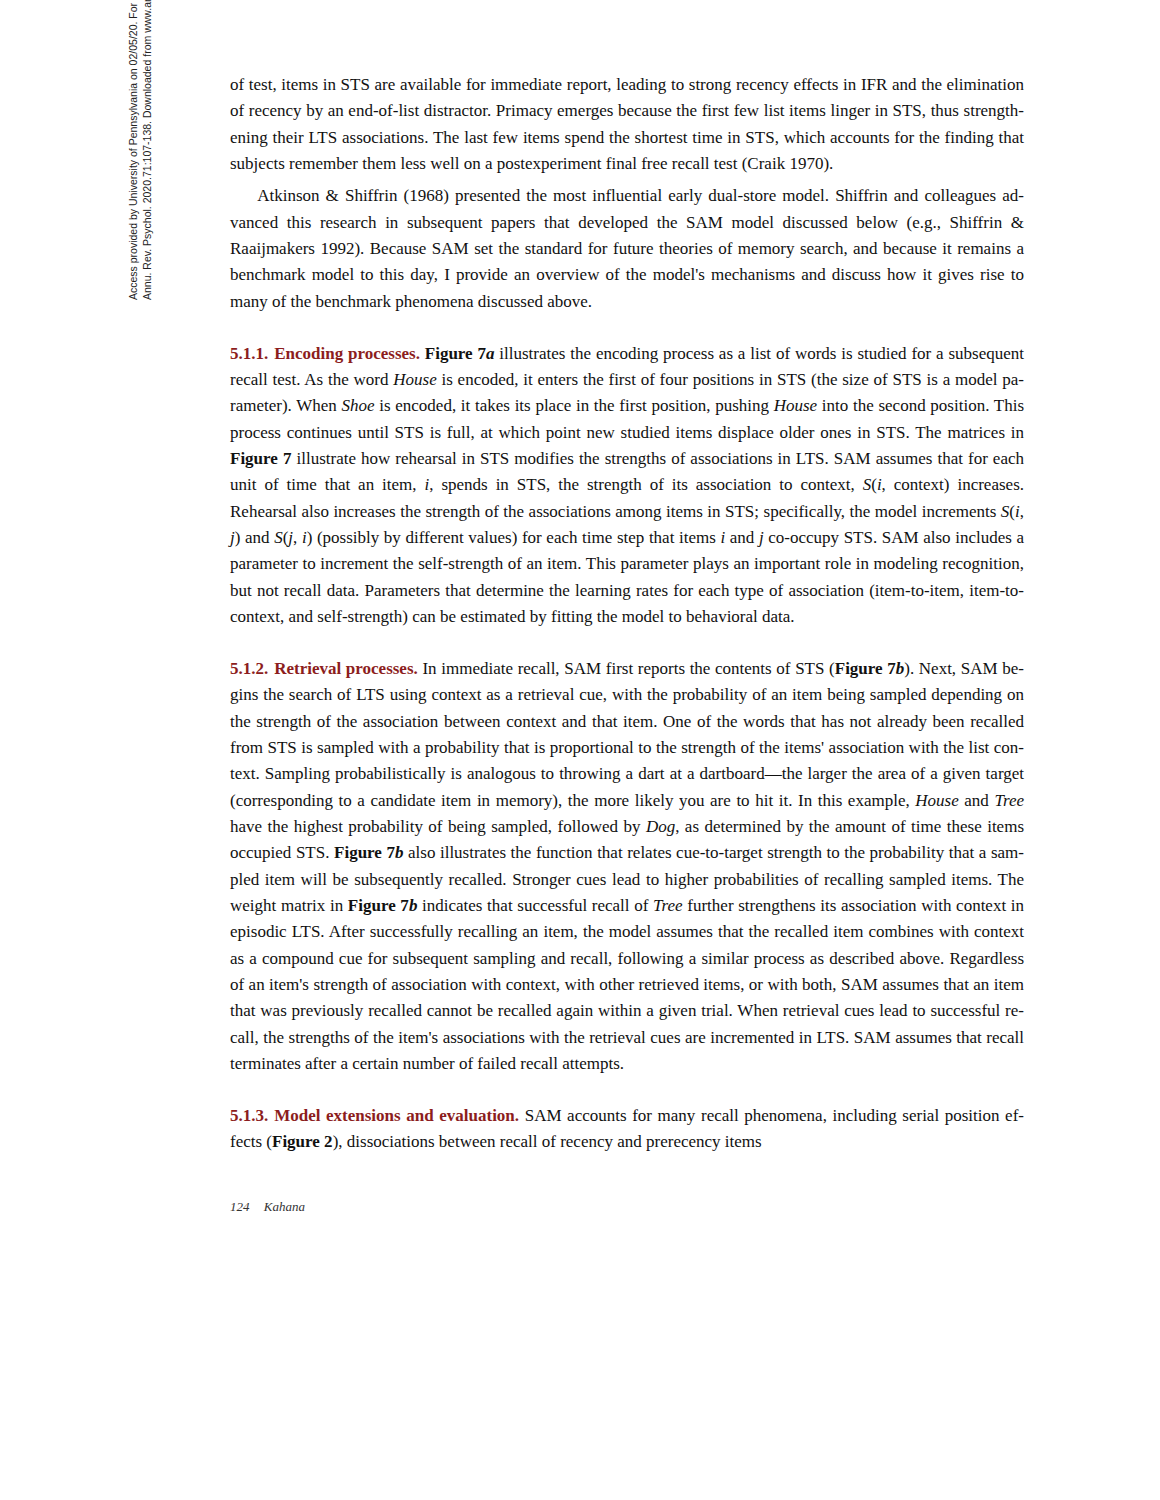Access provided by University of Pennsylvania on 02/05/20. For personal use only. Annu. Rev. Psychol. 2020.71:107-138. Downloaded from www.annualreviews.org
of test, items in STS are available for immediate report, leading to strong recency effects in IFR and the elimination of recency by an end-of-list distractor. Primacy emerges because the first few list items linger in STS, thus strengthening their LTS associations. The last few items spend the shortest time in STS, which accounts for the finding that subjects remember them less well on a postexperiment final free recall test (Craik 1970).
Atkinson & Shiffrin (1968) presented the most influential early dual-store model. Shiffrin and colleagues advanced this research in subsequent papers that developed the SAM model discussed below (e.g., Shiffrin & Raaijmakers 1992). Because SAM set the standard for future theories of memory search, and because it remains a benchmark model to this day, I provide an overview of the model's mechanisms and discuss how it gives rise to many of the benchmark phenomena discussed above.
5.1.1. Encoding processes. Figure 7a illustrates the encoding process as a list of words is studied for a subsequent recall test. As the word House is encoded, it enters the first of four positions in STS (the size of STS is a model parameter). When Shoe is encoded, it takes its place in the first position, pushing House into the second position. This process continues until STS is full, at which point new studied items displace older ones in STS. The matrices in Figure 7 illustrate how rehearsal in STS modifies the strengths of associations in LTS. SAM assumes that for each unit of time that an item, i, spends in STS, the strength of its association to context, S(i, context) increases. Rehearsal also increases the strength of the associations among items in STS; specifically, the model increments S(i, j) and S(j, i) (possibly by different values) for each time step that items i and j co-occupy STS. SAM also includes a parameter to increment the self-strength of an item. This parameter plays an important role in modeling recognition, but not recall data. Parameters that determine the learning rates for each type of association (item-to-item, item-to-context, and self-strength) can be estimated by fitting the model to behavioral data.
5.1.2. Retrieval processes. In immediate recall, SAM first reports the contents of STS (Figure 7b). Next, SAM begins the search of LTS using context as a retrieval cue, with the probability of an item being sampled depending on the strength of the association between context and that item. One of the words that has not already been recalled from STS is sampled with a probability that is proportional to the strength of the items' association with the list context. Sampling probabilistically is analogous to throwing a dart at a dartboard—the larger the area of a given target (corresponding to a candidate item in memory), the more likely you are to hit it. In this example, House and Tree have the highest probability of being sampled, followed by Dog, as determined by the amount of time these items occupied STS. Figure 7b also illustrates the function that relates cue-to-target strength to the probability that a sampled item will be subsequently recalled. Stronger cues lead to higher probabilities of recalling sampled items. The weight matrix in Figure 7b indicates that successful recall of Tree further strengthens its association with context in episodic LTS. After successfully recalling an item, the model assumes that the recalled item combines with context as a compound cue for subsequent sampling and recall, following a similar process as described above. Regardless of an item's strength of association with context, with other retrieved items, or with both, SAM assumes that an item that was previously recalled cannot be recalled again within a given trial. When retrieval cues lead to successful recall, the strengths of the item's associations with the retrieval cues are incremented in LTS. SAM assumes that recall terminates after a certain number of failed recall attempts.
5.1.3. Model extensions and evaluation. SAM accounts for many recall phenomena, including serial position effects (Figure 2), dissociations between recall of recency and prerecency items
124 Kahana